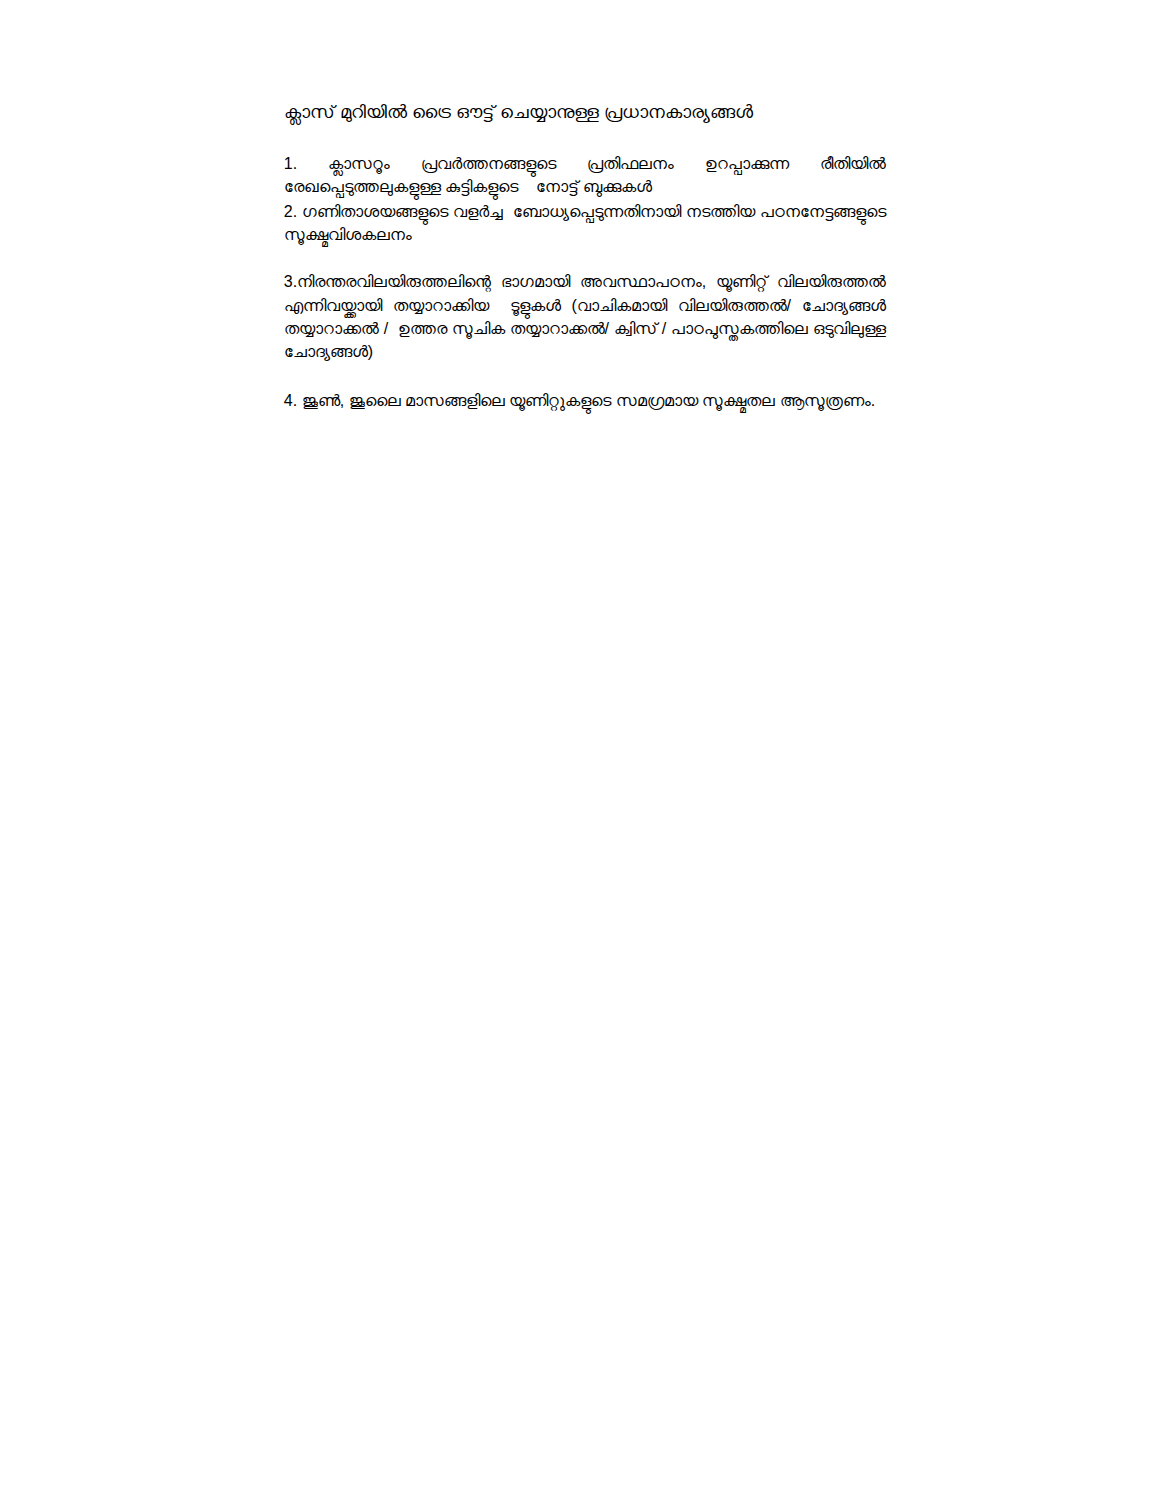ക്ലാസ് മുറിയിൽ ട്രൈ ഔട്ട് ചെയ്യാനുള്ള പ്രധാനകാര്യങ്ങൾ
1. ക്ലാസറൂം പ്രവർത്തനങ്ങളുടെ പ്രതിഫലനം ഉറപ്പാക്കുന്ന രീതിയിൽ രേഖപ്പെടുത്തലുകളുള്ള കുട്ടികളുടെ നോട്ട് ബുക്കുകൾ
2. ഗണിതാശയങ്ങളുടെ വളർച്ച ബോധ്യപ്പെടുന്നതിനായി നടത്തിയ പഠനനേട്ടങ്ങളുടെ സൂക്ഷ്മവിശകലനം
3.നിരന്തരവിലയിരുത്തലിന്റെ ഭാഗമായി അവസ്ഥാപഠനം, യൂണിറ്റ് വിലയിരുത്തൽ എന്നിവയ്ക്കായി തയ്യാറാക്കിയ ടൂളുകൾ (വാചികമായി വിലയിരുത്തൽ/ ചോദ്യങ്ങൾ തയ്യാറാക്കൽ / ഉത്തര സൂചിക തയ്യാറാക്കൽ/ ക്വിസ് / പാഠപുസ്തകത്തിലെ ഒടുവിലുള്ള ചോദ്യങ്ങൾ)
4. ജൂൺ, ജൂലൈ മാസങ്ങളിലെ യൂണിറ്റുകളുടെ സമഗ്രമായ സൂക്ഷ്മതല ആസൂത്രണം.